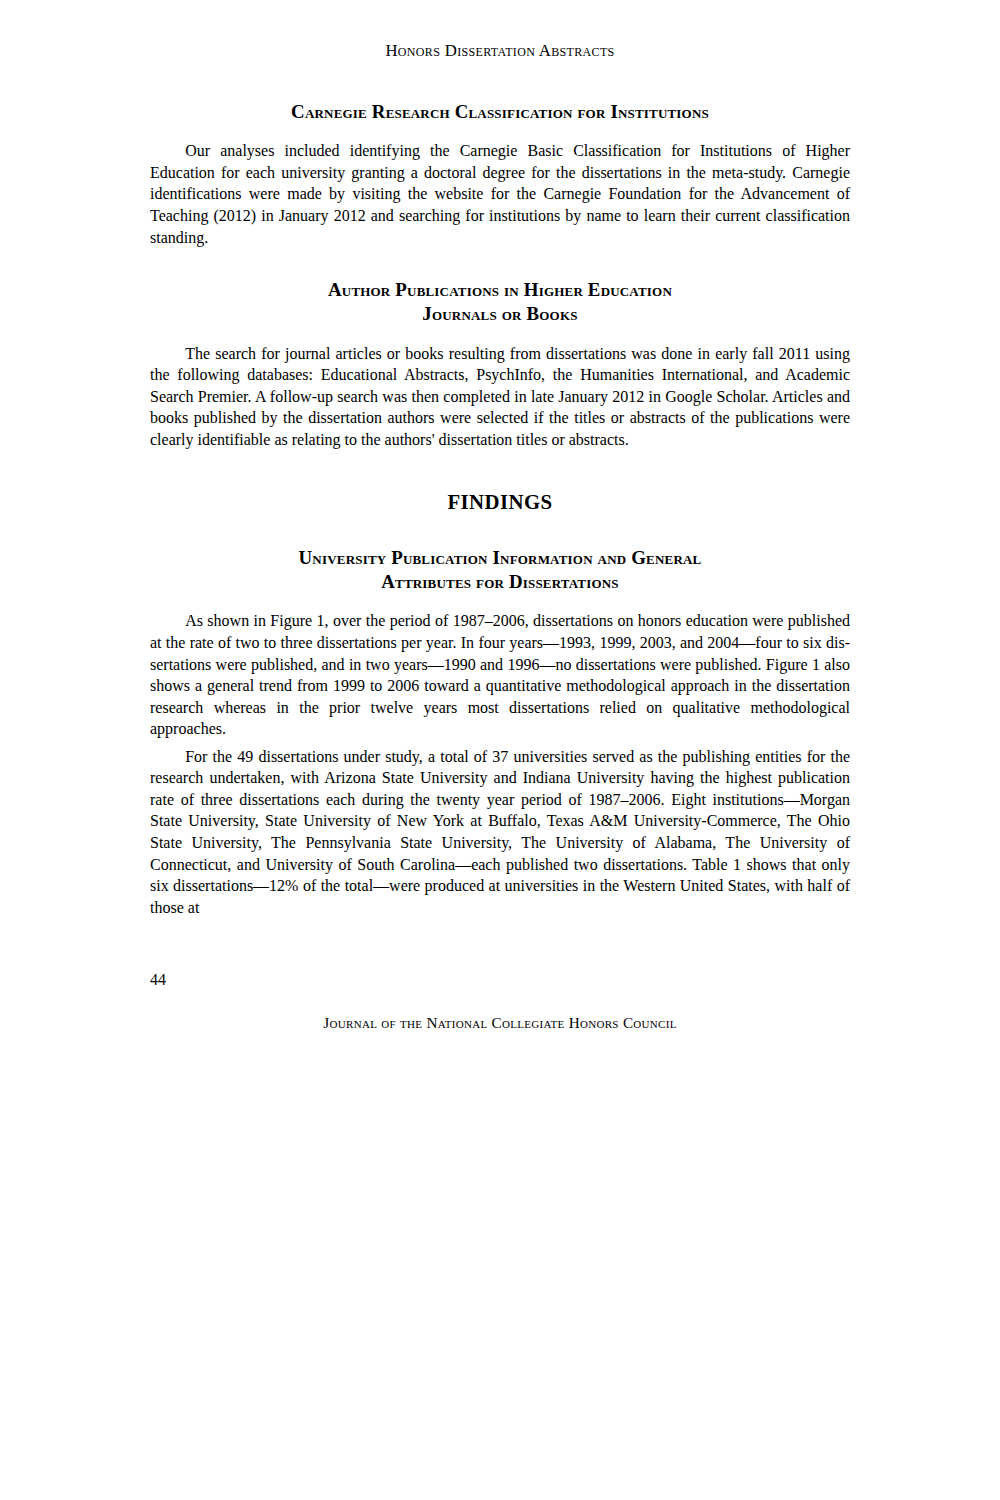Honors Dissertation Abstracts
Carnegie Research Classification for Institutions
Our analyses included identifying the Carnegie Basic Classification for Institutions of Higher Education for each university granting a doctoral degree for the dissertations in the meta-study. Carnegie identifications were made by visiting the website for the Carnegie Foundation for the Advancement of Teaching (2012) in January 2012 and searching for institutions by name to learn their current classification standing.
Author Publications in Higher Education
Journals or Books
The search for journal articles or books resulting from dissertations was done in early fall 2011 using the following databases: Educational Abstracts, PsychInfo, the Humanities International, and Academic Search Premier. A follow-up search was then completed in late January 2012 in Google Scholar. Articles and books published by the dissertation authors were selected if the titles or abstracts of the publications were clearly identifiable as relating to the authors' dissertation titles or abstracts.
FINDINGS
University Publication Information and General
Attributes for Dissertations
As shown in Figure 1, over the period of 1987–2006, dissertations on honors education were published at the rate of two to three dissertations per year. In four years—1993, 1999, 2003, and 2004—four to six dissertations were published, and in two years—1990 and 1996—no dissertations were published. Figure 1 also shows a general trend from 1999 to 2006 toward a quantitative methodological approach in the dissertation research whereas in the prior twelve years most dissertations relied on qualitative methodological approaches.
For the 49 dissertations under study, a total of 37 universities served as the publishing entities for the research undertaken, with Arizona State University and Indiana University having the highest publication rate of three dissertations each during the twenty year period of 1987–2006. Eight institutions—Morgan State University, State University of New York at Buffalo, Texas A&M University-Commerce, The Ohio State University, The Pennsylvania State University, The University of Alabama, The University of Connecticut, and University of South Carolina—each published two dissertations. Table 1 shows that only six dissertations—12% of the total—were produced at universities in the Western United States, with half of those at
44
Journal of the National Collegiate Honors Council